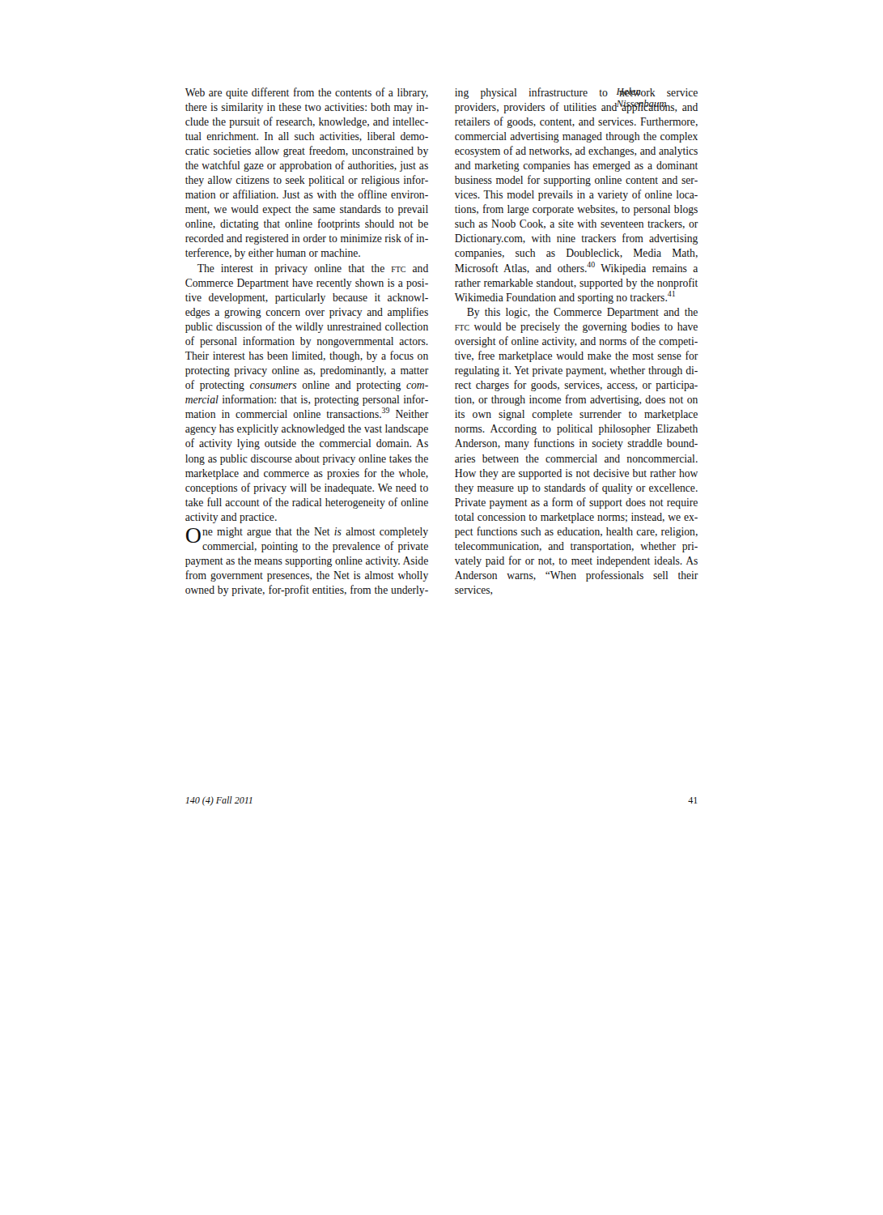Helen
Nissenbaum
Web are quite different from the contents of a library, there is similarity in these two activities: both may include the pursuit of research, knowledge, and intellectual enrichment. In all such activities, liberal democratic societies allow great freedom, unconstrained by the watchful gaze or approbation of authorities, just as they allow citizens to seek political or religious information or affiliation. Just as with the offline environment, we would expect the same standards to prevail online, dictating that online footprints should not be recorded and registered in order to minimize risk of interference, by either human or machine.
The interest in privacy online that the ftc and Commerce Department have recently shown is a positive development, particularly because it acknowledges a growing concern over privacy and amplifies public discussion of the wildly unrestrained collection of personal information by nongovernmental actors. Their interest has been limited, though, by a focus on protecting privacy online as, predominantly, a matter of protecting consumers online and protecting commercial information: that is, protecting personal information in commercial online transactions.39 Neither agency has explicitly acknowledged the vast landscape of activity lying outside the commercial domain. As long as public discourse about privacy online takes the marketplace and commerce as proxies for the whole, conceptions of privacy will be inadequate. We need to take full account of the radical heterogeneity of online activity and practice.
One might argue that the Net is almost completely commercial, pointing to the prevalence of private payment as the means supporting online activity. Aside from government presences, the Net is almost wholly owned by private, for-profit entities, from the underlying physical infrastructure to network service providers, providers of utilities and applications, and retailers of goods, content, and services. Furthermore, commercial advertising managed through the complex ecosystem of ad networks, ad exchanges, and analytics and marketing companies has emerged as a dominant business model for supporting online content and services. This model prevails in a variety of online locations, from large corporate websites, to personal blogs such as Noob Cook, a site with seventeen trackers, or Dictionary.com, with nine trackers from advertising companies, such as Doubleclick, Media Math, Microsoft Atlas, and others.40 Wikipedia remains a rather remarkable standout, supported by the nonprofit Wikimedia Foundation and sporting no trackers.41
By this logic, the Commerce Department and the ftc would be precisely the governing bodies to have oversight of online activity, and norms of the competitive, free marketplace would make the most sense for regulating it. Yet private payment, whether through direct charges for goods, services, access, or participation, or through income from advertising, does not on its own signal complete surrender to marketplace norms. According to political philosopher Elizabeth Anderson, many functions in society straddle boundaries between the commercial and noncommercial. How they are supported is not decisive but rather how they measure up to standards of quality or excellence. Private payment as a form of support does not require total concession to marketplace norms; instead, we expect functions such as education, health care, religion, telecommunication, and transportation, whether privately paid for or not, to meet independent ideals. As Anderson warns, “When professionals sell their services,
140 (4) Fall 2011
41